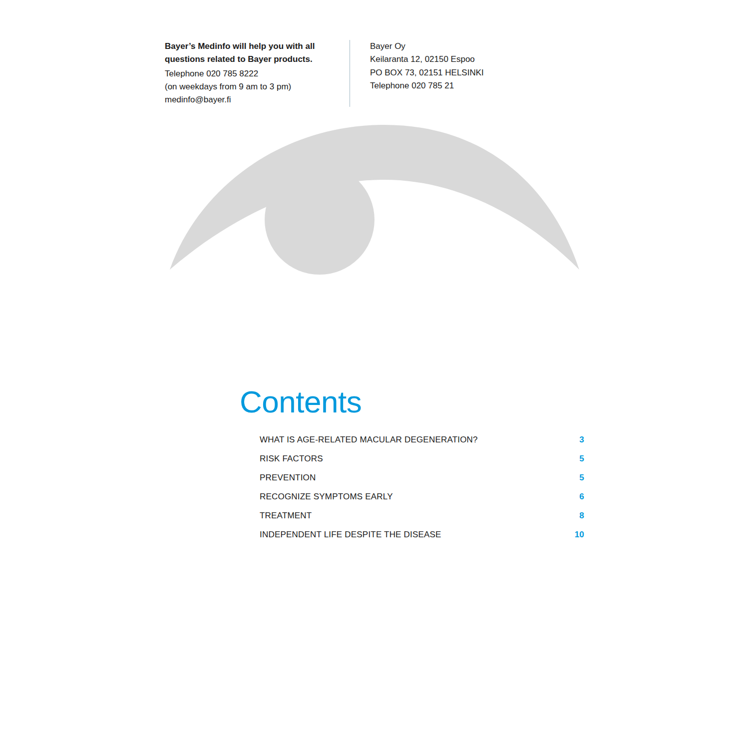Bayer’s Medinfo will help you with all questions related to Bayer products. Telephone 020 785 8222
(on weekdays from 9 am to 3 pm)
medinfo@bayer.fi
Bayer Oy
Keilaranta 12, 02150 Espoo
PO BOX 73, 02151 HELSINKI
Telephone 020 785 21
Contents
What is age-related macular degeneration?3
Risk factors 5
Prevention 5
Recognize symptoms early 6
Treatment 8
Independent life despite the disease 10